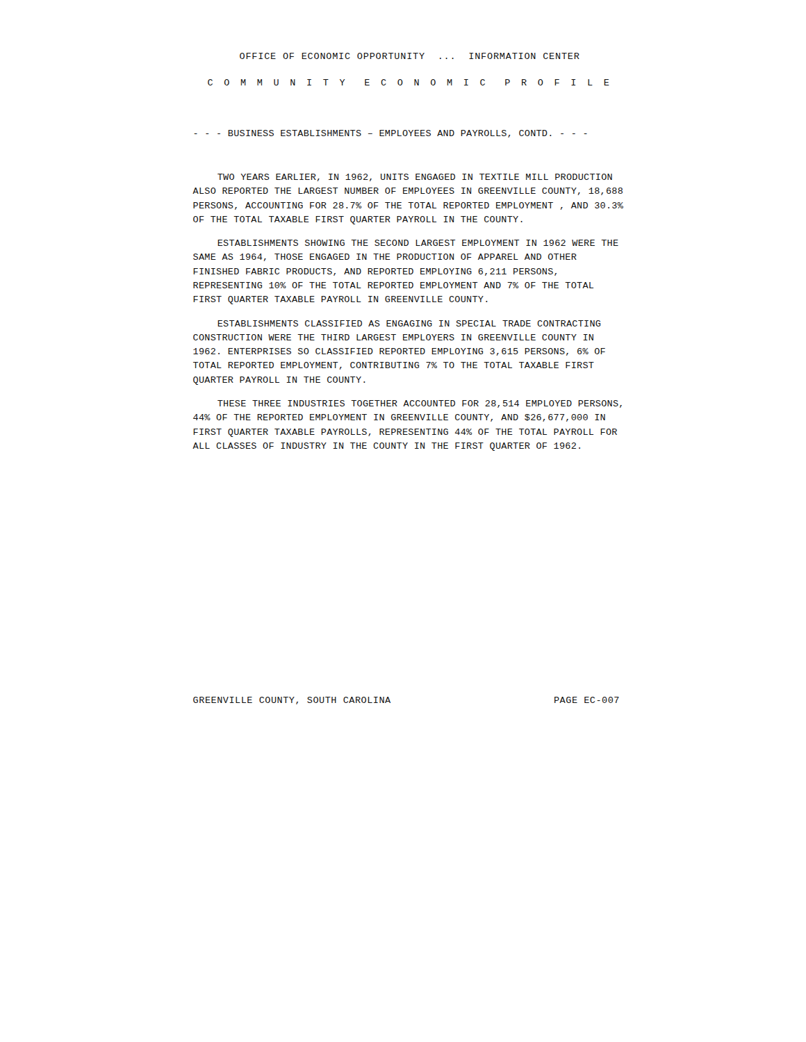OFFICE OF ECONOMIC OPPORTUNITY ... INFORMATION CENTER
C O M M U N I T Y E C O N O M I C P R O F I L E
- - - BUSINESS ESTABLISHMENTS – EMPLOYEES AND PAYROLLS, CONTD. - - -
TWO YEARS EARLIER, IN 1962, UNITS ENGAGED IN TEXTILE MILL PRODUCTION ALSO REPORTED THE LARGEST NUMBER OF EMPLOYEES IN GREENVILLE COUNTY, 18,688 PERSONS, ACCOUNTING FOR 28.7% OF THE TOTAL REPORTED EMPLOYMENT , AND 30.3% OF THE TOTAL TAXABLE FIRST QUARTER PAYROLL IN THE COUNTY.
ESTABLISHMENTS SHOWING THE SECOND LARGEST EMPLOYMENT IN 1962 WERE THE SAME AS 1964, THOSE ENGAGED IN THE PRODUCTION OF APPAREL AND OTHER FINISHED FABRIC PRODUCTS, AND REPORTED EMPLOYING 6,211 PERSONS, REPRESENTING 10% OF THE TOTAL REPORTED EMPLOYMENT AND 7% OF THE TOTAL FIRST QUARTER TAXABLE PAYROLL IN GREENVILLE COUNTY.
ESTABLISHMENTS CLASSIFIED AS ENGAGING IN SPECIAL TRADE CONTRACTING CONSTRUCTION WERE THE THIRD LARGEST EMPLOYERS IN GREENVILLE COUNTY IN 1962. ENTERPRISES SO CLASSIFIED REPORTED EMPLOYING 3,615 PERSONS, 6% OF TOTAL REPORTED EMPLOYMENT, CONTRIBUTING 7% TO THE TOTAL TAXABLE FIRST QUARTER PAYROLL IN THE COUNTY.
THESE THREE INDUSTRIES TOGETHER ACCOUNTED FOR 28,514 EMPLOYED PERSONS, 44% OF THE REPORTED EMPLOYMENT IN GREENVILLE COUNTY, AND $26,677,000 IN FIRST QUARTER TAXABLE PAYROLLS, REPRESENTING 44% OF THE TOTAL PAYROLL FOR ALL CLASSES OF INDUSTRY IN THE COUNTY IN THE FIRST QUARTER OF 1962.
GREENVILLE COUNTY, SOUTH CAROLINA
PAGE EC-007